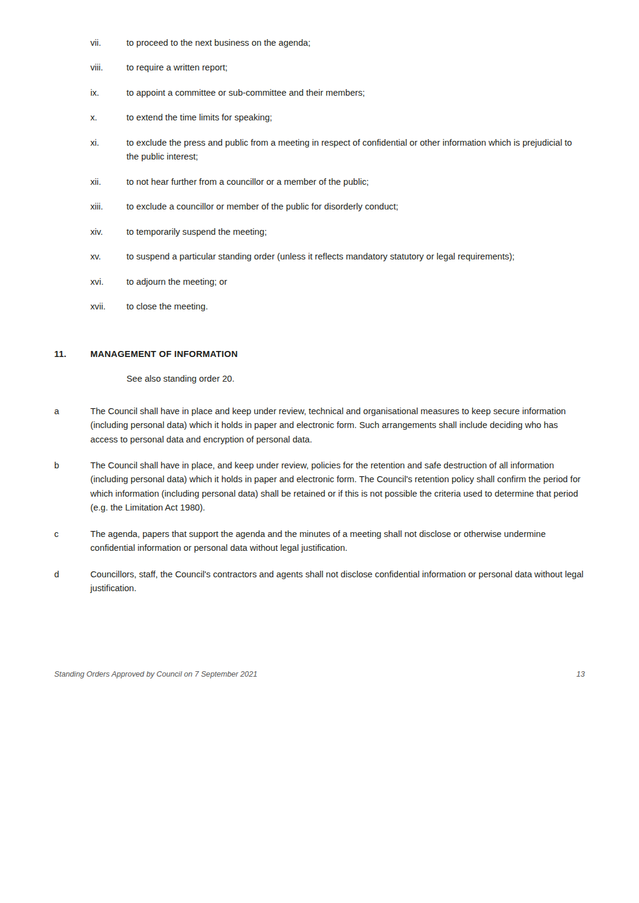vii. to proceed to the next business on the agenda;
viii. to require a written report;
ix. to appoint a committee or sub-committee and their members;
x. to extend the time limits for speaking;
xi. to exclude the press and public from a meeting in respect of confidential or other information which is prejudicial to the public interest;
xii. to not hear further from a councillor or a member of the public;
xiii. to exclude a councillor or member of the public for disorderly conduct;
xiv. to temporarily suspend the meeting;
xv. to suspend a particular standing order (unless it reflects mandatory statutory or legal requirements);
xvi. to adjourn the meeting; or
xvii. to close the meeting.
11. MANAGEMENT OF INFORMATION
See also standing order 20.
a The Council shall have in place and keep under review, technical and organisational measures to keep secure information (including personal data) which it holds in paper and electronic form. Such arrangements shall include deciding who has access to personal data and encryption of personal data.
b The Council shall have in place, and keep under review, policies for the retention and safe destruction of all information (including personal data) which it holds in paper and electronic form. The Council's retention policy shall confirm the period for which information (including personal data) shall be retained or if this is not possible the criteria used to determine that period (e.g. the Limitation Act 1980).
c The agenda, papers that support the agenda and the minutes of a meeting shall not disclose or otherwise undermine confidential information or personal data without legal justification.
d Councillors, staff, the Council's contractors and agents shall not disclose confidential information or personal data without legal justification.
Standing Orders Approved by Council on 7 September 2021 13